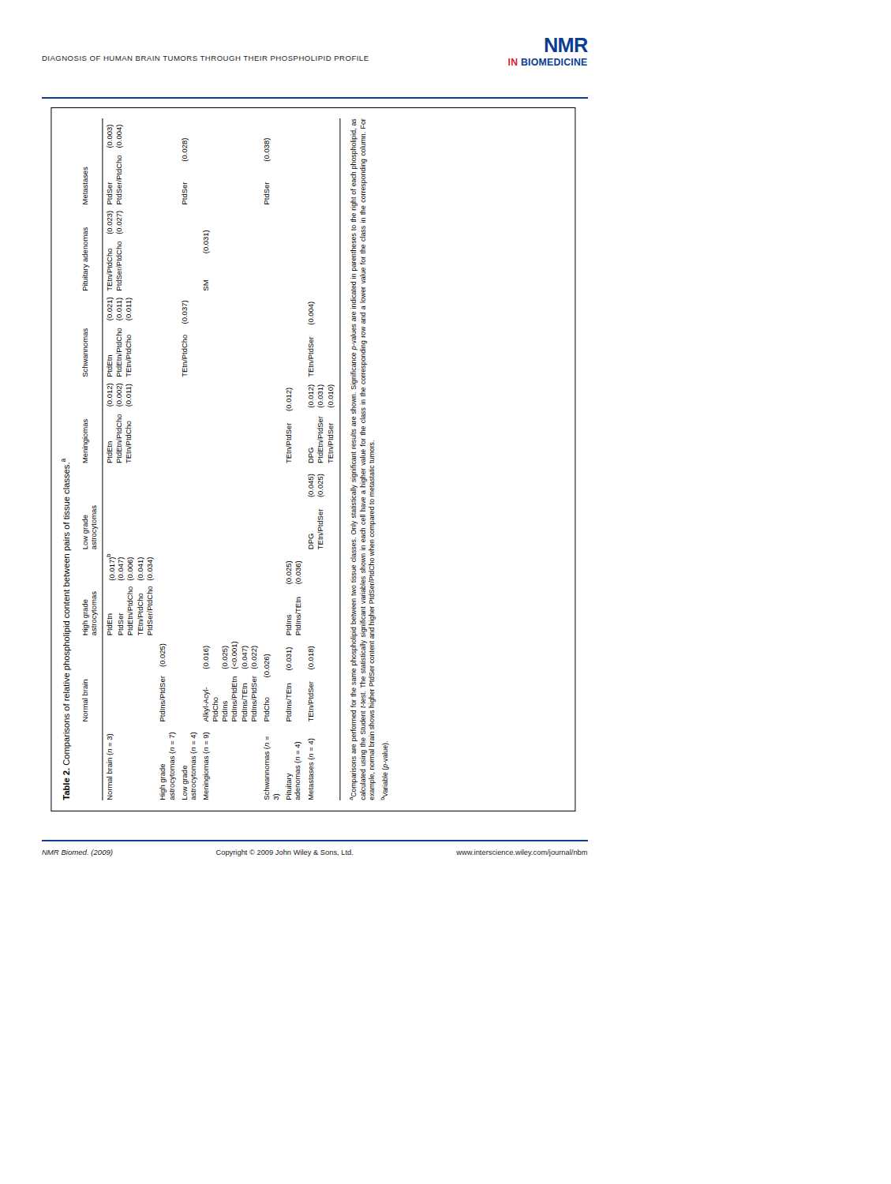Diagnosis of human brain tumors through their phospholipid profile
NMR
IN BIOMEDICINE
Table 2. Comparisons of relative phospholipid content between pairs of tissue classes.a
| | Normal brain | High grade astrocytomas | Low grade astrocytomas | Meningiomas | Schwannomas | Pituitary adenomas | Metastases |
| --- | --- | --- | --- | --- | --- | --- | --- |
| Normal brain ( n = 3) | | PtdEtn (0.017) b PtdSer (0.047) PtdEtn/PtdCho (0.006) TEtn/PtdCho (0.041) PtdSer/PtdCho (0.034) | | PtdEtn (0.012) PtdEtn/PtdCho (0.002) TEtn/PtdCho (0.011) | PtdEtn (0.021) PtdEtn/PtdCho (0.011) TEtn/PtdCho (0.011) | TEtn/PtdCho (0.023) PtdSer/PtdCho (0.027) | PtdSer (0.003) PtdSer/PtdCho (0.004) |
| High grade astrocytomas ( n = 7) | PtdIns/PtdSer (0.025) | | | | | | |
| Low grade astrocytomas ( n = 4) | | | | | TEtn/PtdCho (0.037) | | PtdSer (0.028) |
| Meningiomas ( n = 9) | Alkyl-Acyl- PtdCho (0.016) PtdIns (0.025) PtdIns/PtdEtn (<0.001) PtdIns/TEtn (0.047) PtdIns/PtdSer (0.022) | | | | | SM (0.031) | |
| Schwannomas ( n = 3) | PtdCho (0.026) | | | | | | PtdSer (0.038) |
| Pituitary adenomas ( n = 4) | PtdIns/TEtn (0.031) | PtdIns (0.025) PtdIns/TEtn (0.036) | | TEtn/PtdSer (0.012) | | | |
| Metastases ( n = 4) | TEtn/PtdSer (0.018) | | DPG (0.045) TEtn/PtdSer (0.025) | DPG (0.012) PtdEtn/PtdSer (0.031) TEtn/PtdSer (0.010) | TEtn/PtdSer (0.004) | | |
aComparisons are performed for the same phospholipid between two tissue classes. Only statistically significant results are shown. Significance p-values are indicated in parentheses to the right of each phospholipid, as calculated using the Student t-test. The statistically significant variables shown in each cell have a higher value for the class in the corresponding row and a lower value for the class in the corresponding column. For example, normal brain shows higher PtdSer content and higher PtdSer/PtdCho when compared to metastatic tumors.
bVariable (p-value).
NMR Biomed. (2009)
Copyright © 2009 John Wiley & Sons, Ltd.
www.interscience.wiley.com/journal/nbm